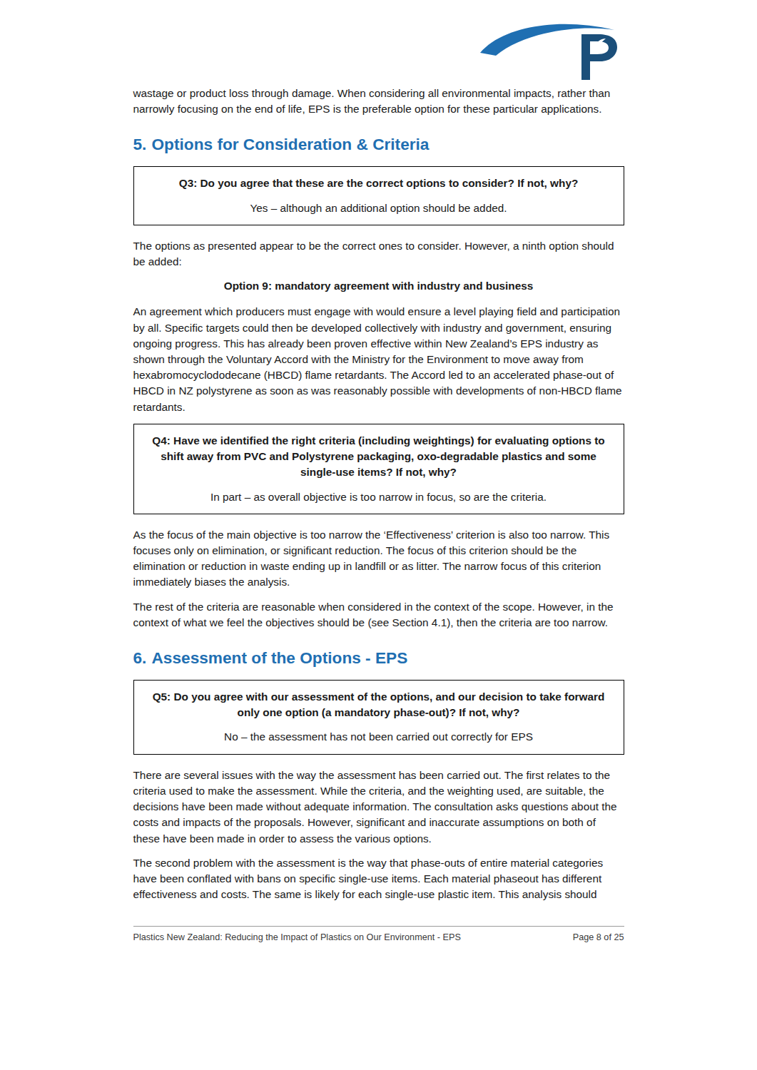wastage or product loss through damage. When considering all environmental impacts, rather than narrowly focusing on the end of life, EPS is the preferable option for these particular applications.
5. Options for Consideration & Criteria
Q3: Do you agree that these are the correct options to consider? If not, why?
Yes – although an additional option should be added.
The options as presented appear to be the correct ones to consider. However, a ninth option should be added:
Option 9: mandatory agreement with industry and business
An agreement which producers must engage with would ensure a level playing field and participation by all. Specific targets could then be developed collectively with industry and government, ensuring ongoing progress. This has already been proven effective within New Zealand’s EPS industry as shown through the Voluntary Accord with the Ministry for the Environment to move away from hexabromocyclododecane (HBCD) flame retardants. The Accord led to an accelerated phase-out of HBCD in NZ polystyrene as soon as was reasonably possible with developments of non-HBCD flame retardants.
Q4: Have we identified the right criteria (including weightings) for evaluating options to shift away from PVC and Polystyrene packaging, oxo-degradable plastics and some single-use items? If not, why?
In part – as overall objective is too narrow in focus, so are the criteria.
As the focus of the main objective is too narrow the ‘Effectiveness’ criterion is also too narrow. This focuses only on elimination, or significant reduction. The focus of this criterion should be the elimination or reduction in waste ending up in landfill or as litter. The narrow focus of this criterion immediately biases the analysis.
The rest of the criteria are reasonable when considered in the context of the scope. However, in the context of what we feel the objectives should be (see Section 4.1), then the criteria are too narrow.
6. Assessment of the Options - EPS
Q5: Do you agree with our assessment of the options, and our decision to take forward only one option (a mandatory phase-out)? If not, why?
No – the assessment has not been carried out correctly for EPS
There are several issues with the way the assessment has been carried out. The first relates to the criteria used to make the assessment. While the criteria, and the weighting used, are suitable, the decisions have been made without adequate information. The consultation asks questions about the costs and impacts of the proposals. However, significant and inaccurate assumptions on both of these have been made in order to assess the various options.
The second problem with the assessment is the way that phase-outs of entire material categories have been conflated with bans on specific single-use items. Each material phaseout has different effectiveness and costs. The same is likely for each single-use plastic item. This analysis should
Plastics New Zealand: Reducing the Impact of Plastics on Our Environment - EPS
Page 8 of 25